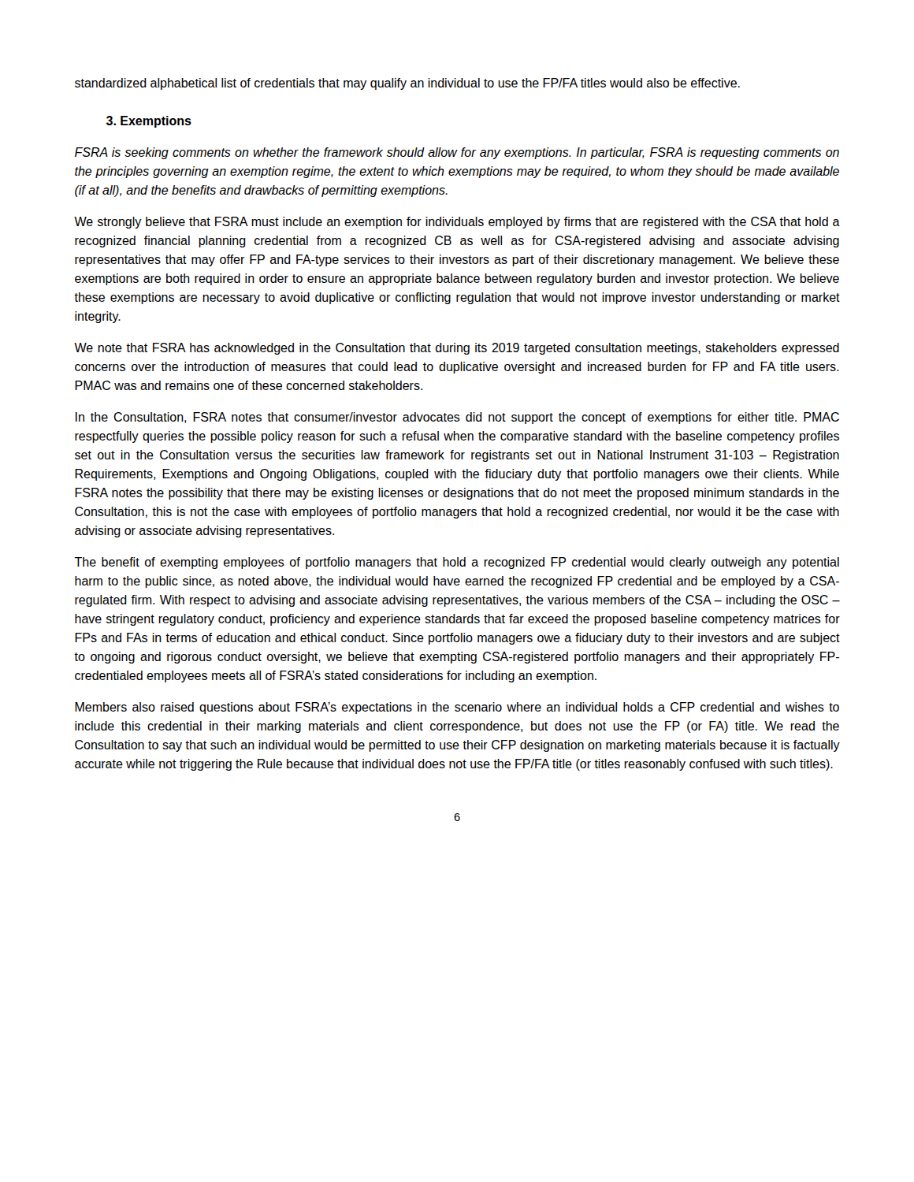standardized alphabetical list of credentials that may qualify an individual to use the FP/FA titles would also be effective.
3. Exemptions
FSRA is seeking comments on whether the framework should allow for any exemptions. In particular, FSRA is requesting comments on the principles governing an exemption regime, the extent to which exemptions may be required, to whom they should be made available (if at all), and the benefits and drawbacks of permitting exemptions.
We strongly believe that FSRA must include an exemption for individuals employed by firms that are registered with the CSA that hold a recognized financial planning credential from a recognized CB as well as for CSA-registered advising and associate advising representatives that may offer FP and FA-type services to their investors as part of their discretionary management. We believe these exemptions are both required in order to ensure an appropriate balance between regulatory burden and investor protection. We believe these exemptions are necessary to avoid duplicative or conflicting regulation that would not improve investor understanding or market integrity.
We note that FSRA has acknowledged in the Consultation that during its 2019 targeted consultation meetings, stakeholders expressed concerns over the introduction of measures that could lead to duplicative oversight and increased burden for FP and FA title users. PMAC was and remains one of these concerned stakeholders.
In the Consultation, FSRA notes that consumer/investor advocates did not support the concept of exemptions for either title. PMAC respectfully queries the possible policy reason for such a refusal when the comparative standard with the baseline competency profiles set out in the Consultation versus the securities law framework for registrants set out in National Instrument 31-103 – Registration Requirements, Exemptions and Ongoing Obligations, coupled with the fiduciary duty that portfolio managers owe their clients. While FSRA notes the possibility that there may be existing licenses or designations that do not meet the proposed minimum standards in the Consultation, this is not the case with employees of portfolio managers that hold a recognized credential, nor would it be the case with advising or associate advising representatives.
The benefit of exempting employees of portfolio managers that hold a recognized FP credential would clearly outweigh any potential harm to the public since, as noted above, the individual would have earned the recognized FP credential and be employed by a CSA-regulated firm. With respect to advising and associate advising representatives, the various members of the CSA – including the OSC – have stringent regulatory conduct, proficiency and experience standards that far exceed the proposed baseline competency matrices for FPs and FAs in terms of education and ethical conduct. Since portfolio managers owe a fiduciary duty to their investors and are subject to ongoing and rigorous conduct oversight, we believe that exempting CSA-registered portfolio managers and their appropriately FP-credentialed employees meets all of FSRA’s stated considerations for including an exemption.
Members also raised questions about FSRA’s expectations in the scenario where an individual holds a CFP credential and wishes to include this credential in their marking materials and client correspondence, but does not use the FP (or FA) title. We read the Consultation to say that such an individual would be permitted to use their CFP designation on marketing materials because it is factually accurate while not triggering the Rule because that individual does not use the FP/FA title (or titles reasonably confused with such titles).
6